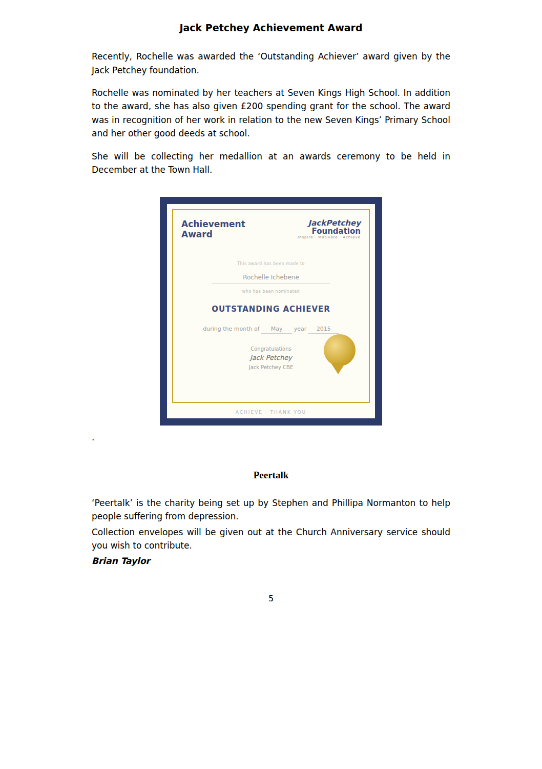Jack Petchey Achievement Award
Recently, Rochelle was awarded the ‘Outstanding Achiever’ award given by the Jack Petchey foundation.
Rochelle was nominated by her teachers at Seven Kings High School. In addition to the award, she has also given £200 spending grant for the school. The award was in recognition of her work in relation to the new Seven Kings’ Primary School and her other good deeds at school.
She will be collecting her medallion at an awards ceremony to be held in December at the Town Hall.
Achievement
Award
JackPetchey
Foundation
Inspire · Motivate · Achieve
This award has been made to
Rochelle Ichebene
who has been nominated
OUTSTANDING ACHIEVER
during the month of May year 2015
Congratulations
Jack Petchey
Jack Petchey CBE
ACHIEVE · THANK YOU
.
Peertalk
‘Peertalk’ is the charity being set up by Stephen and Phillipa Normanton to help people suffering from depression.
Collection envelopes will be given out at the Church Anniversary service should you wish to contribute.
Brian Taylor
5